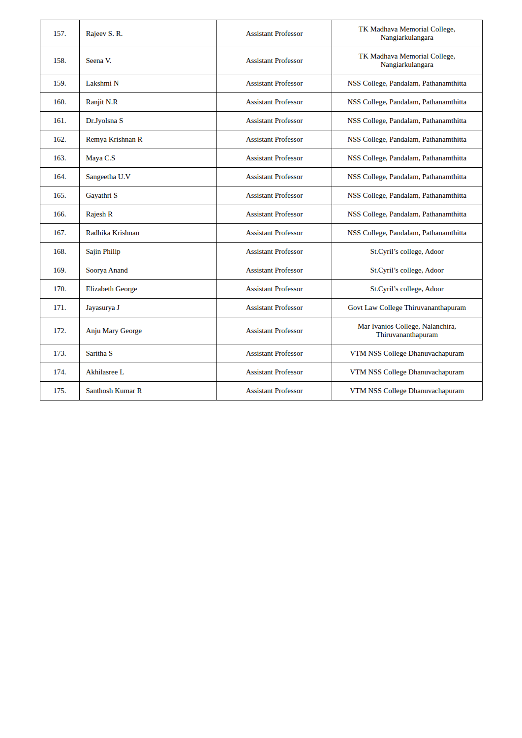| 157. | Rajeev S. R. | Assistant Professor | TK Madhava Memorial College, Nangiarkulangara |
| 158. | Seena V. | Assistant Professor | TK Madhava Memorial College, Nangiarkulangara |
| 159. | Lakshmi N | Assistant Professor | NSS College, Pandalam, Pathanamthitta |
| 160. | Ranjit N.R | Assistant Professor | NSS College, Pandalam, Pathanamthitta |
| 161. | Dr.Jyolsna S | Assistant Professor | NSS College, Pandalam, Pathanamthitta |
| 162. | Remya Krishnan R | Assistant Professor | NSS College, Pandalam, Pathanamthitta |
| 163. | Maya C.S | Assistant Professor | NSS College, Pandalam, Pathanamthitta |
| 164. | Sangeetha U.V | Assistant Professor | NSS College, Pandalam, Pathanamthitta |
| 165. | Gayathri S | Assistant Professor | NSS College, Pandalam, Pathanamthitta |
| 166. | Rajesh R | Assistant Professor | NSS College, Pandalam, Pathanamthitta |
| 167. | Radhika Krishnan | Assistant Professor | NSS College, Pandalam, Pathanamthitta |
| 168. | Sajin Philip | Assistant Professor | St.Cyril’s college, Adoor |
| 169. | Soorya Anand | Assistant Professor | St.Cyril’s college, Adoor |
| 170. | Elizabeth George | Assistant Professor | St.Cyril’s college, Adoor |
| 171. | Jayasurya J | Assistant Professor | Govt Law College Thiruvananthapuram |
| 172. | Anju Mary George | Assistant Professor | Mar Ivanios College, Nalanchira, Thiruvananthapuram |
| 173. | Saritha S | Assistant Professor | VTM NSS College Dhanuvachapuram |
| 174. | Akhilasree L | Assistant Professor | VTM NSS College Dhanuvachapuram |
| 175. | Santhosh Kumar R | Assistant Professor | VTM NSS College Dhanuvachapuram |